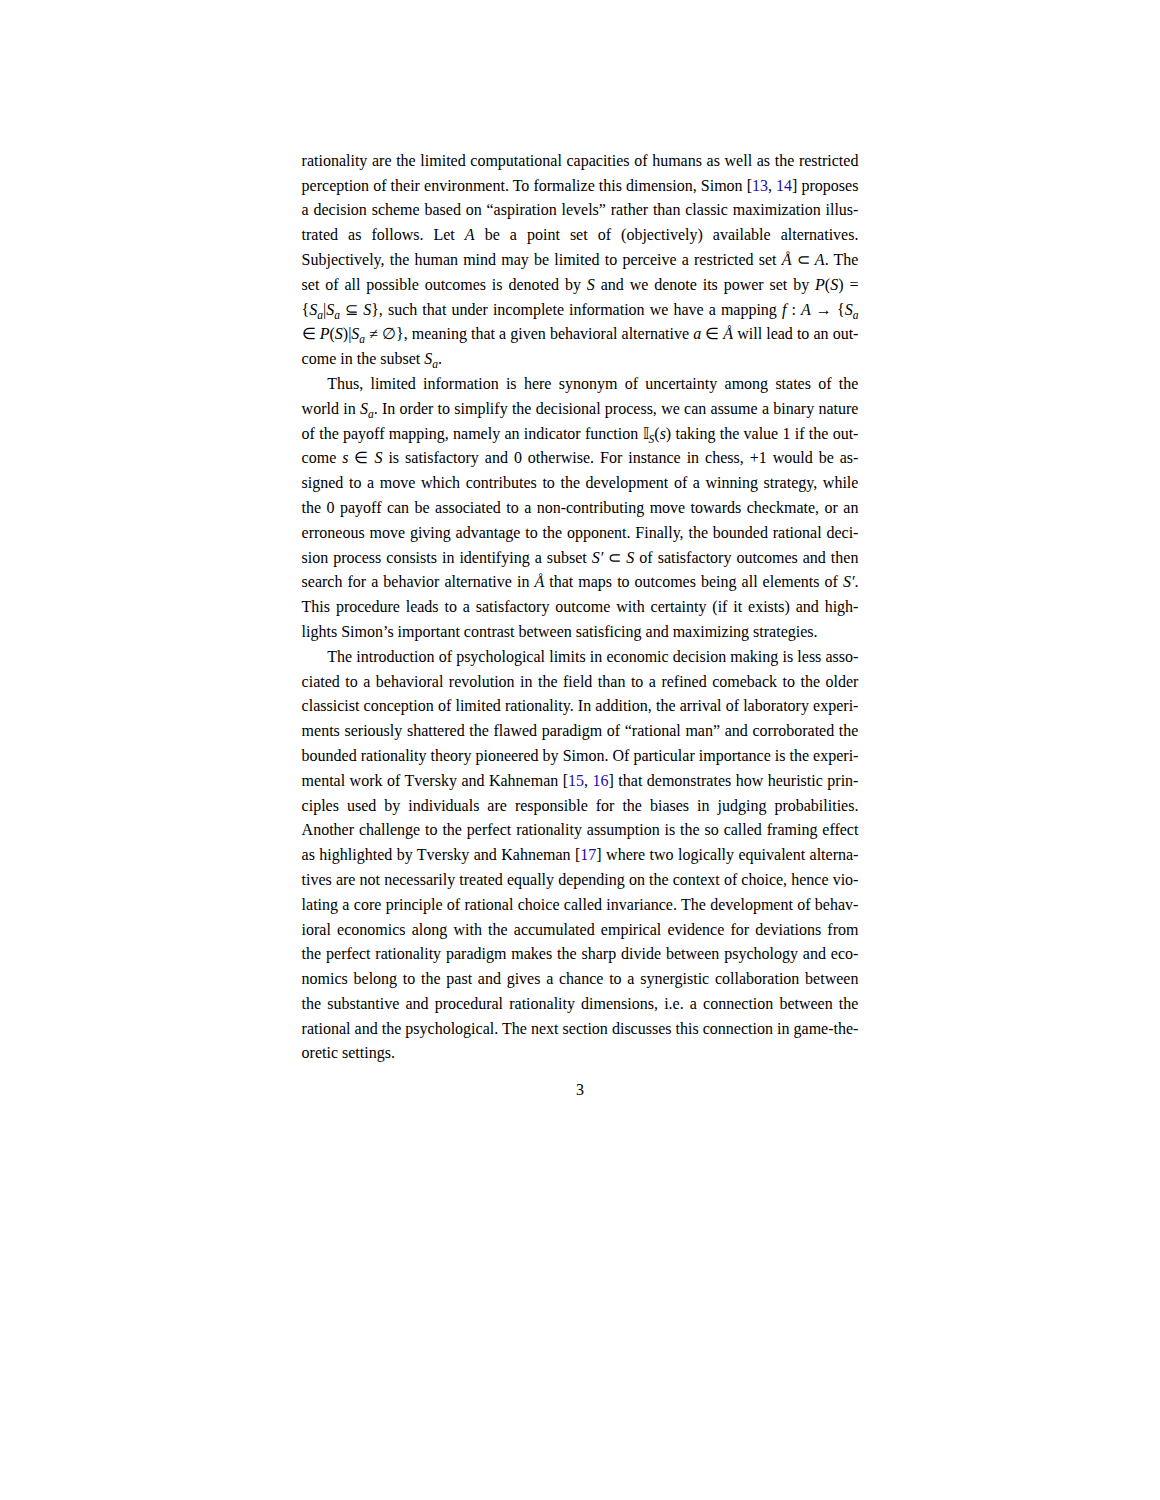rationality are the limited computational capacities of humans as well as the restricted perception of their environment. To formalize this dimension, Simon [13, 14] proposes a decision scheme based on “aspiration levels” rather than classic maximization illustrated as follows. Let A be a point set of (objectively) available alternatives. Subjectively, the human mind may be limited to perceive a restricted set Å ⊂ A. The set of all possible outcomes is denoted by S and we denote its power set by P(S) = {Sa|Sa ⊆ S}, such that under incomplete information we have a mapping f : A → {Sa ∈ P(S)|Sa ≠ ∅}, meaning that a given behavioral alternative a ∈ Å will lead to an outcome in the subset Sa.
Thus, limited information is here synonym of uncertainty among states of the world in Sa. In order to simplify the decisional process, we can assume a binary nature of the payoff mapping, namely an indicator function 𝕀S(s) taking the value 1 if the outcome s ∈ S is satisfactory and 0 otherwise. For instance in chess, +1 would be assigned to a move which contributes to the development of a winning strategy, while the 0 payoff can be associated to a non-contributing move towards checkmate, or an erroneous move giving advantage to the opponent. Finally, the bounded rational decision process consists in identifying a subset S′ ⊂ S of satisfactory outcomes and then search for a behavior alternative in Å that maps to outcomes being all elements of S′. This procedure leads to a satisfactory outcome with certainty (if it exists) and highlights Simon’s important contrast between satisficing and maximizing strategies.
The introduction of psychological limits in economic decision making is less associated to a behavioral revolution in the field than to a refined comeback to the older classicist conception of limited rationality. In addition, the arrival of laboratory experiments seriously shattered the flawed paradigm of “rational man” and corroborated the bounded rationality theory pioneered by Simon. Of particular importance is the experimental work of Tversky and Kahneman [15, 16] that demonstrates how heuristic principles used by individuals are responsible for the biases in judging probabilities. Another challenge to the perfect rationality assumption is the so called framing effect as highlighted by Tversky and Kahneman [17] where two logically equivalent alternatives are not necessarily treated equally depending on the context of choice, hence violating a core principle of rational choice called invariance. The development of behavioral economics along with the accumulated empirical evidence for deviations from the perfect rationality paradigm makes the sharp divide between psychology and economics belong to the past and gives a chance to a synergistic collaboration between the substantive and procedural rationality dimensions, i.e. a connection between the rational and the psychological. The next section discusses this connection in game-theoretic settings.
3